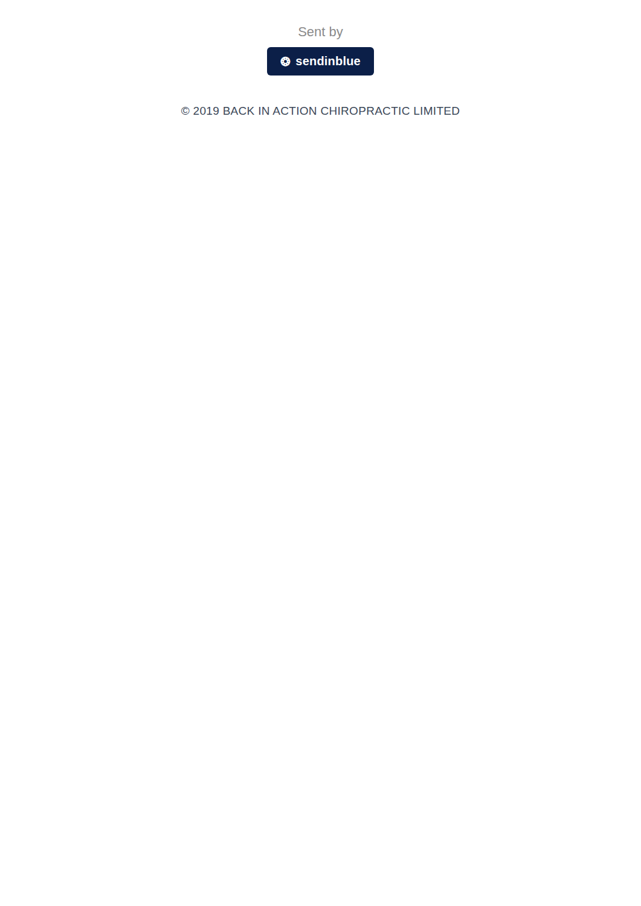Sent by
❂sendinblue
© 2019 BACK IN ACTION CHIROPRACTIC LIMITED